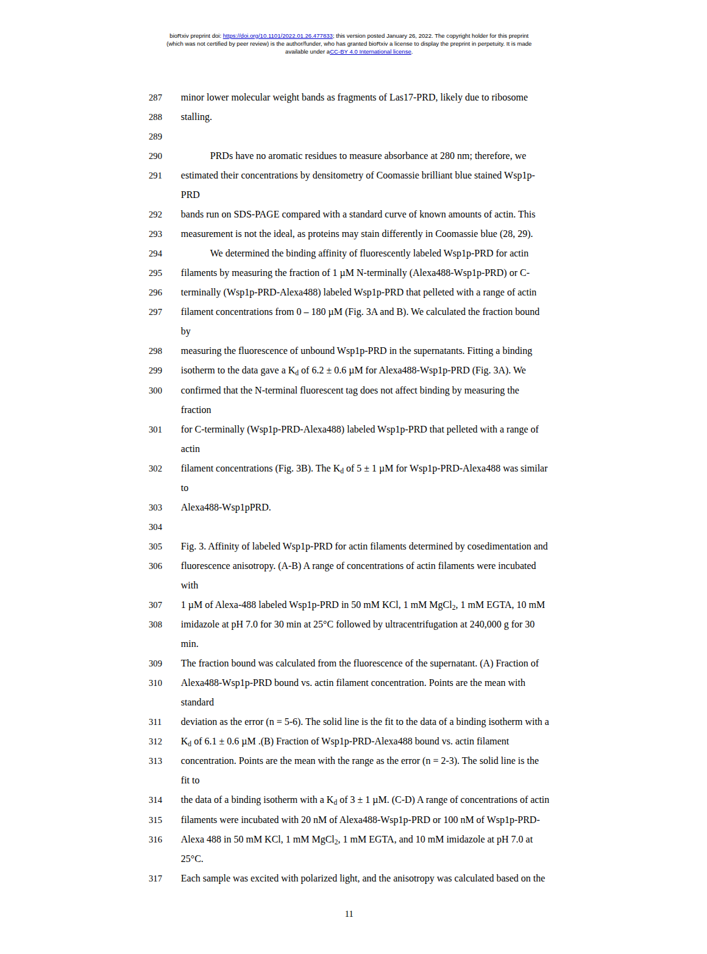bioRxiv preprint doi: https://doi.org/10.1101/2022.01.26.477833; this version posted January 26, 2022. The copyright holder for this preprint
(which was not certified by peer review) is the author/funder, who has granted bioRxiv a license to display the preprint in perpetuity. It is made
available under aCC-BY 4.0 International license.
287 minor lower molecular weight bands as fragments of Las17-PRD, likely due to ribosome
288 stalling.
289
290 PRDs have no aromatic residues to measure absorbance at 280 nm; therefore, we
291 estimated their concentrations by densitometry of Coomassie brilliant blue stained Wsp1p-PRD
292 bands run on SDS-PAGE compared with a standard curve of known amounts of actin. This
293 measurement is not the ideal, as proteins may stain differently in Coomassie blue (28, 29).
294 We determined the binding affinity of fluorescently labeled Wsp1p-PRD for actin
295 filaments by measuring the fraction of 1 µM N-terminally (Alexa488-Wsp1p-PRD) or C-
296 terminally (Wsp1p-PRD-Alexa488) labeled Wsp1p-PRD that pelleted with a range of actin
297 filament concentrations from 0 – 180 µM (Fig. 3A and B). We calculated the fraction bound by
298 measuring the fluorescence of unbound Wsp1p-PRD in the supernatants. Fitting a binding
299 isotherm to the data gave a Kd of 6.2 ± 0.6 µM for Alexa488-Wsp1p-PRD (Fig. 3A). We
300 confirmed that the N-terminal fluorescent tag does not affect binding by measuring the fraction
301 for C-terminally (Wsp1p-PRD-Alexa488) labeled Wsp1p-PRD that pelleted with a range of actin
302 filament concentrations (Fig. 3B). The Kd of 5 ± 1 µM for Wsp1p-PRD-Alexa488 was similar to
303 Alexa488-Wsp1pPRD.
304
305 Fig. 3. Affinity of labeled Wsp1p-PRD for actin filaments determined by cosedimentation and
306 fluorescence anisotropy. (A-B) A range of concentrations of actin filaments were incubated with
3071 µM of Alexa-488 labeled Wsp1p-PRD in 50 mM KCl, 1 mM MgCl2, 1 mM EGTA, 10 mM
308 imidazole at pH 7.0 for 30 min at 25°C followed by ultracentrifugation at 240,000 g for 30 min.
309 The fraction bound was calculated from the fluorescence of the supernatant. (A) Fraction of
310 Alexa488-Wsp1p-PRD bound vs. actin filament concentration. Points are the mean with standard
311 deviation as the error (n = 5-6). The solid line is the fit to the data of a binding isotherm with a
312 Kd of 6.1 ± 0.6 µM .(B) Fraction of Wsp1p-PRD-Alexa488 bound vs. actin filament
313 concentration. Points are the mean with the range as the error (n = 2-3). The solid line is the fit to
314 the data of a binding isotherm with a Kd of 3 ± 1 µM. (C-D) A range of concentrations of actin
315 filaments were incubated with 20 nM of Alexa488-Wsp1p-PRD or 100 nM of Wsp1p-PRD-
316 Alexa 488 in 50 mM KCl, 1 mM MgCl2, 1 mM EGTA, and 10 mM imidazole at pH 7.0 at 25°C.
317 Each sample was excited with polarized light, and the anisotropy was calculated based on the
11